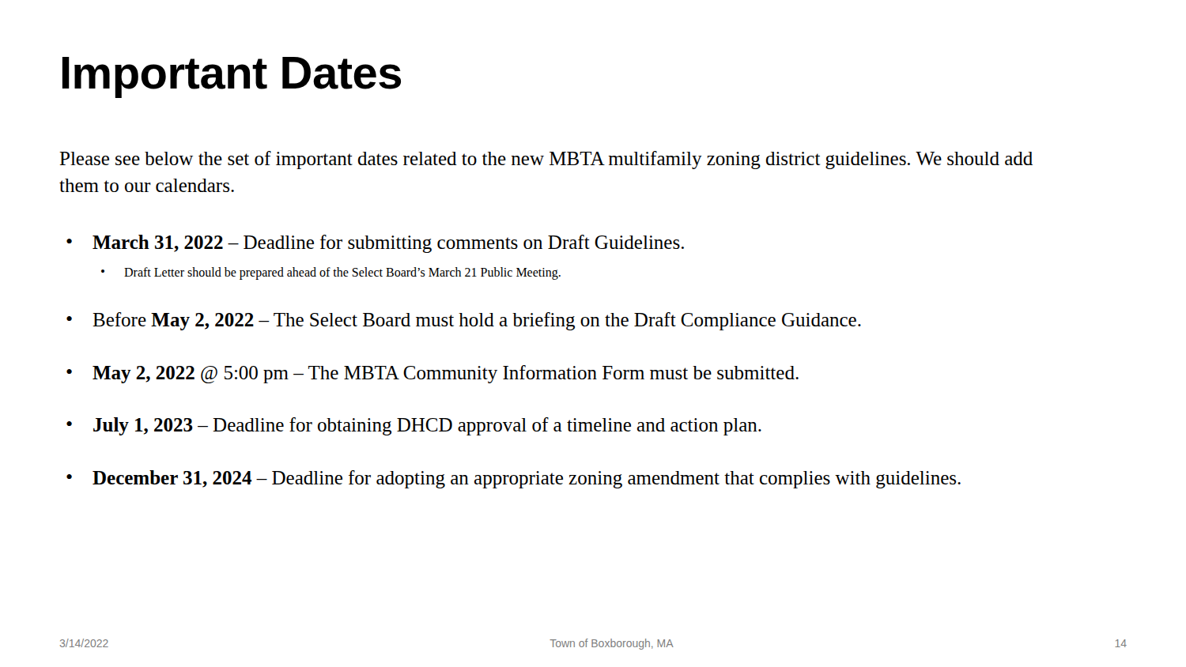Important Dates
Please see below the set of important dates related to the new MBTA multifamily zoning district guidelines. We should add them to our calendars.
March 31, 2022 – Deadline for submitting comments on Draft Guidelines.
Draft Letter should be prepared ahead of the Select Board’s March 21 Public Meeting.
Before May 2, 2022 – The Select Board must hold a briefing on the Draft Compliance Guidance.
May 2, 2022 @ 5:00 pm – The MBTA Community Information Form must be submitted.
July 1, 2023 – Deadline for obtaining DHCD approval of a timeline and action plan.
December 31, 2024 – Deadline for adopting an appropriate zoning amendment that complies with guidelines.
3/14/2022
Town of Boxborough, MA
14